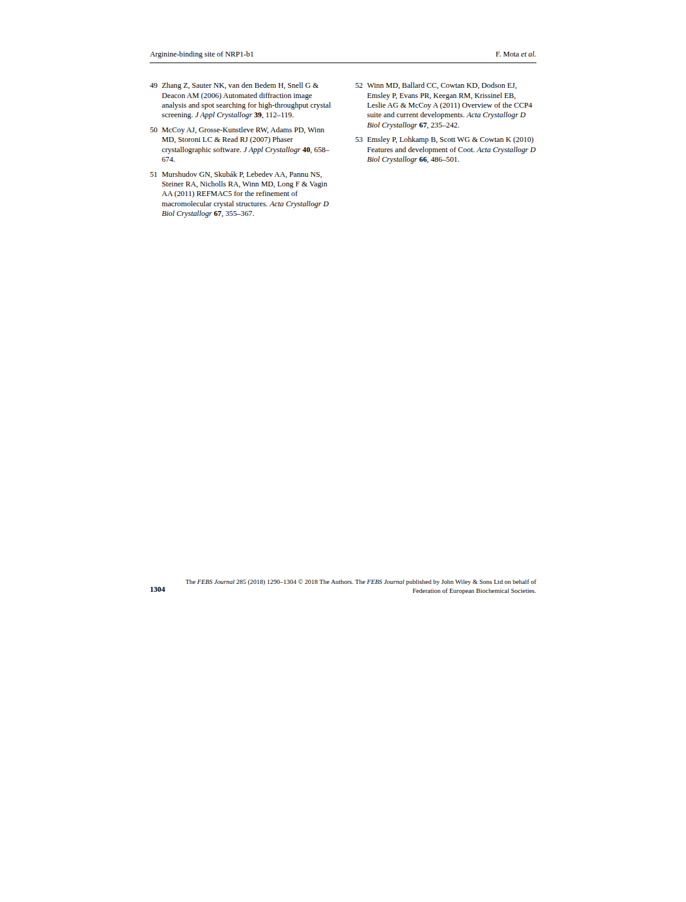Arginine-binding site of NRP1-b1 F. Mota et al.
49 Zhang Z, Sauter NK, van den Bedem H, Snell G & Deacon AM (2006) Automated diffraction image analysis and spot searching for high-throughput crystal screening. J Appl Crystallogr 39, 112–119.
50 McCoy AJ, Grosse-Kunstleve RW, Adams PD, Winn MD, Storoni LC & Read RJ (2007) Phaser crystallographic software. J Appl Crystallogr 40, 658–674.
51 Murshudov GN, Skubák P, Lebedev AA, Pannu NS, Steiner RA, Nicholls RA, Winn MD, Long F & Vagin AA (2011) REFMAC5 for the refinement of macromolecular crystal structures. Acta Crystallogr D Biol Crystallogr 67, 355–367.
52 Winn MD, Ballard CC, Cowtan KD, Dodson EJ, Emsley P, Evans PR, Keegan RM, Krissinel EB, Leslie AG & McCoy A (2011) Overview of the CCP4 suite and current developments. Acta Crystallogr D Biol Crystallogr 67, 235–242.
53 Emsley P, Lohkamp B, Scott WG & Cowtan K (2010) Features and development of Coot. Acta Crystallogr D Biol Crystallogr 66, 486–501.
1304
The FEBS Journal 285 (2018) 1290–1304 © 2018 The Authors. The FEBS Journal published by John Wiley & Sons Ltd on behalf of Federation of European Biochemical Societies.